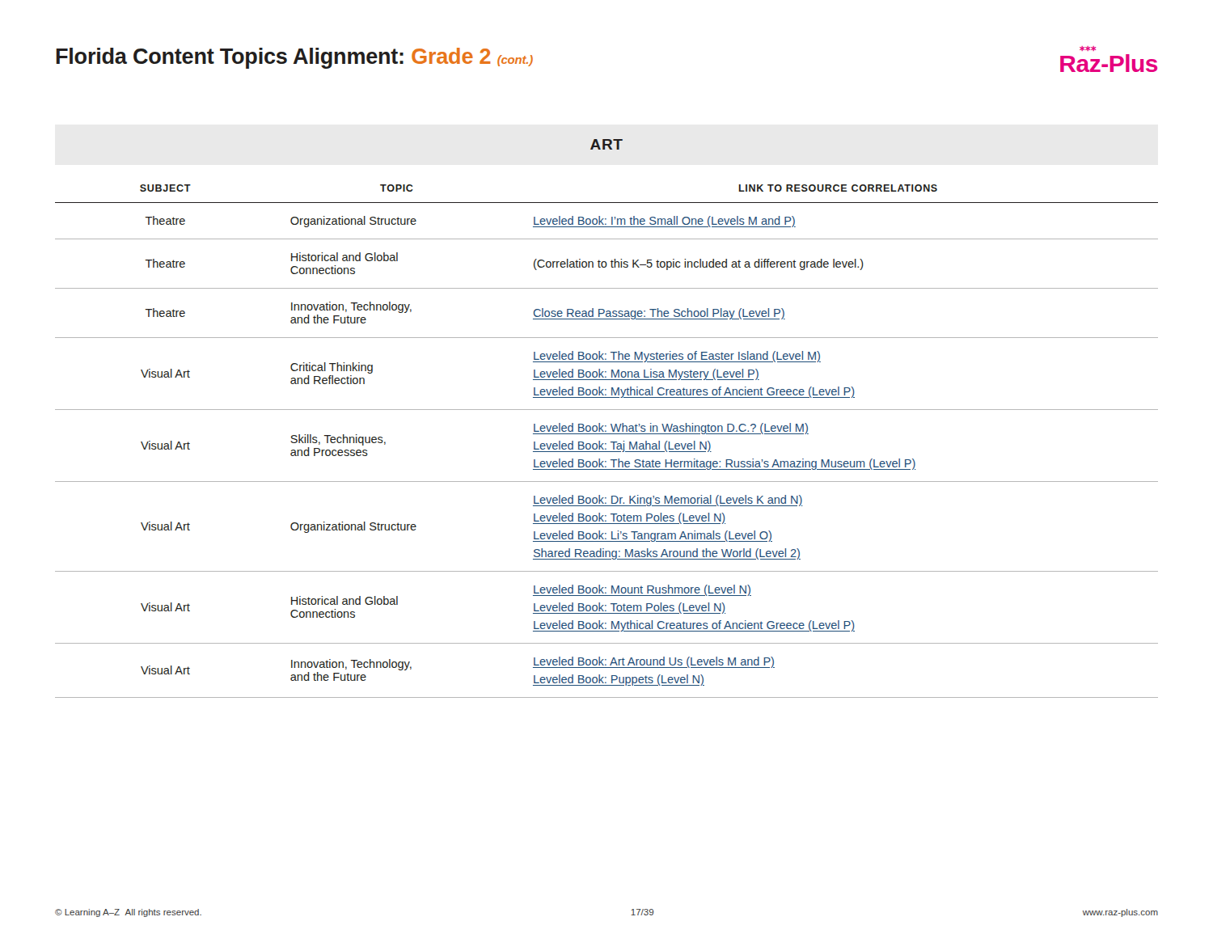Florida Content Topics Alignment: Grade 2 (cont.)
⁎⁎⁎Raz-Plus
ART
| Subject | Topic | Link to Resource Correlations |
| --- | --- | --- |
| Theatre | Organizational Structure | Leveled Book: I’m the Small One (Levels M and P) |
| Theatre | Historical and Global Connections | (Correlation to this K–5 topic included at a different grade level.) |
| Theatre | Innovation, Technology, and the Future | Close Read Passage: The School Play (Level P) |
| Visual Art | Critical Thinking and Reflection | Leveled Book: The Mysteries of Easter Island (Level M) Leveled Book: Mona Lisa Mystery (Level P) Leveled Book: Mythical Creatures of Ancient Greece (Level P) |
| Visual Art | Skills, Techniques, and Processes | Leveled Book: What’s in Washington D.C.? (Level M) Leveled Book: Taj Mahal (Level N) Leveled Book: The State Hermitage: Russia’s Amazing Museum (Level P) |
| Visual Art | Organizational Structure | Leveled Book: Dr. King’s Memorial (Levels K and N) Leveled Book: Totem Poles (Level N) Leveled Book: Li’s Tangram Animals (Level O) Shared Reading: Masks Around the World (Level 2) |
| Visual Art | Historical and Global Connections | Leveled Book: Mount Rushmore (Level N) Leveled Book: Totem Poles (Level N) Leveled Book: Mythical Creatures of Ancient Greece (Level P) |
| Visual Art | Innovation, Technology, and the Future | Leveled Book: Art Around Us (Levels M and P) Leveled Book: Puppets (Level N) |
© Learning A–Z All rights reserved.
17/39
www.raz-plus.com